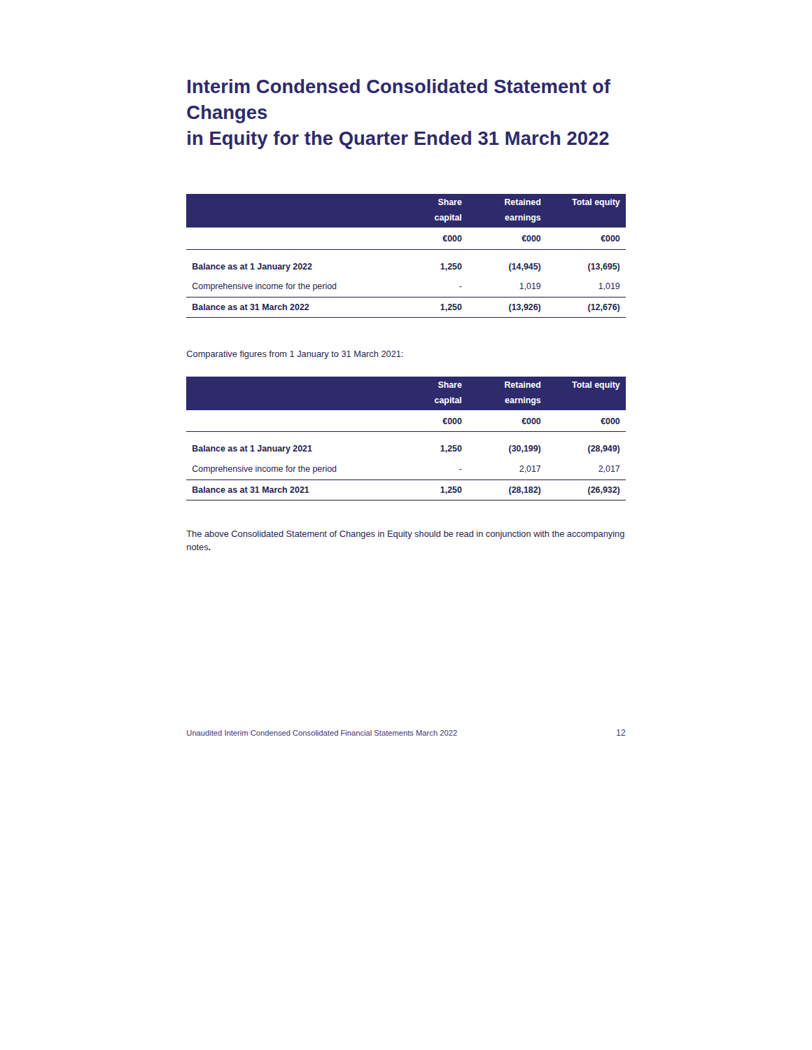Interim Condensed Consolidated Statement of Changes
in Equity for the Quarter Ended 31 March 2022
| | Share | Retained | Total equity |
| --- | --- | --- | --- |
| | capital | earnings | |
| | €000 | €000 | €000 |
| Balance as at 1 January 2022 | 1,250 | (14,945) | (13,695) |
| Comprehensive income for the period | - | 1,019 | 1,019 |
| Balance as at 31 March 2022 | 1,250 | (13,926) | (12,676) |
Comparative figures from 1 January to 31 March 2021:
| | Share | Retained | Total equity |
| --- | --- | --- | --- |
| | capital | earnings | |
| | €000 | €000 | €000 |
| Balance as at 1 January 2021 | 1,250 | (30,199) | (28,949) |
| Comprehensive income for the period | - | 2,017 | 2,017 |
| Balance as at 31 March 2021 | 1,250 | (28,182) | (26,932) |
The above Consolidated Statement of Changes in Equity should be read in conjunction with the accompanying notes.
Unaudited Interim Condensed Consolidated Financial Statements March 2022 12